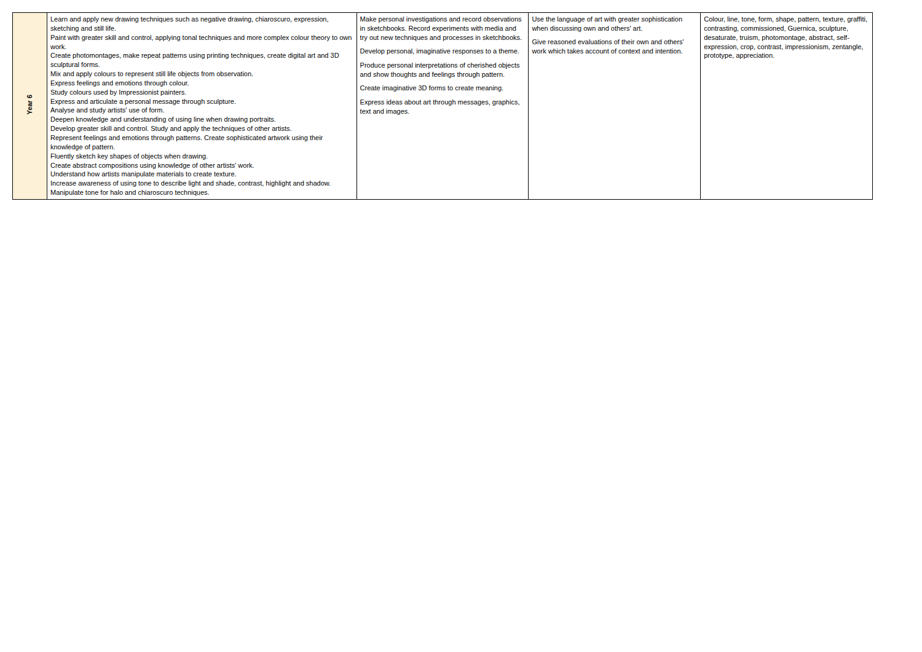| Year 6 | Learn and apply new drawing techniques such as negative drawing, chiaroscuro, expression, sketching and still life. Paint with greater skill and control, applying tonal techniques and more complex colour theory to own work. Create photomontages, make repeat patterns using printing techniques, create digital art and 3D sculptural forms. Mix and apply colours to represent still life objects from observation. Express feelings and emotions through colour. Study colours used by Impressionist painters. Express and articulate a personal message through sculpture. Analyse and study artists' use of form. Deepen knowledge and understanding of using line when drawing portraits. Develop greater skill and control. Study and apply the techniques of other artists. Represent feelings and emotions through patterns. Create sophisticated artwork using their knowledge of pattern. Fluently sketch key shapes of objects when drawing. Create abstract compositions using knowledge of other artists' work. Understand how artists manipulate materials to create texture. Increase awareness of using tone to describe light and shade, contrast, highlight and shadow. Manipulate tone for halo and chiaroscuro techniques. | Make personal investigations and record observations in sketchbooks. Record experiments with media and try out new techniques and processes in sketchbooks. Develop personal, imaginative responses to a theme. Produce personal interpretations of cherished objects and show thoughts and feelings through pattern. Create imaginative 3D forms to create meaning. Express ideas about art through messages, graphics, text and images. | Use the language of art with greater sophistication when discussing own and others' art. Give reasoned evaluations of their own and others' work which takes account of context and intention. | Colour, line, tone, form, shape, pattern, texture, graffiti, contrasting, commissioned, Guernica, sculpture, desaturate, truism, photomontage, abstract, self-expression, crop, contrast, impressionism, zentangle, prototype, appreciation. |